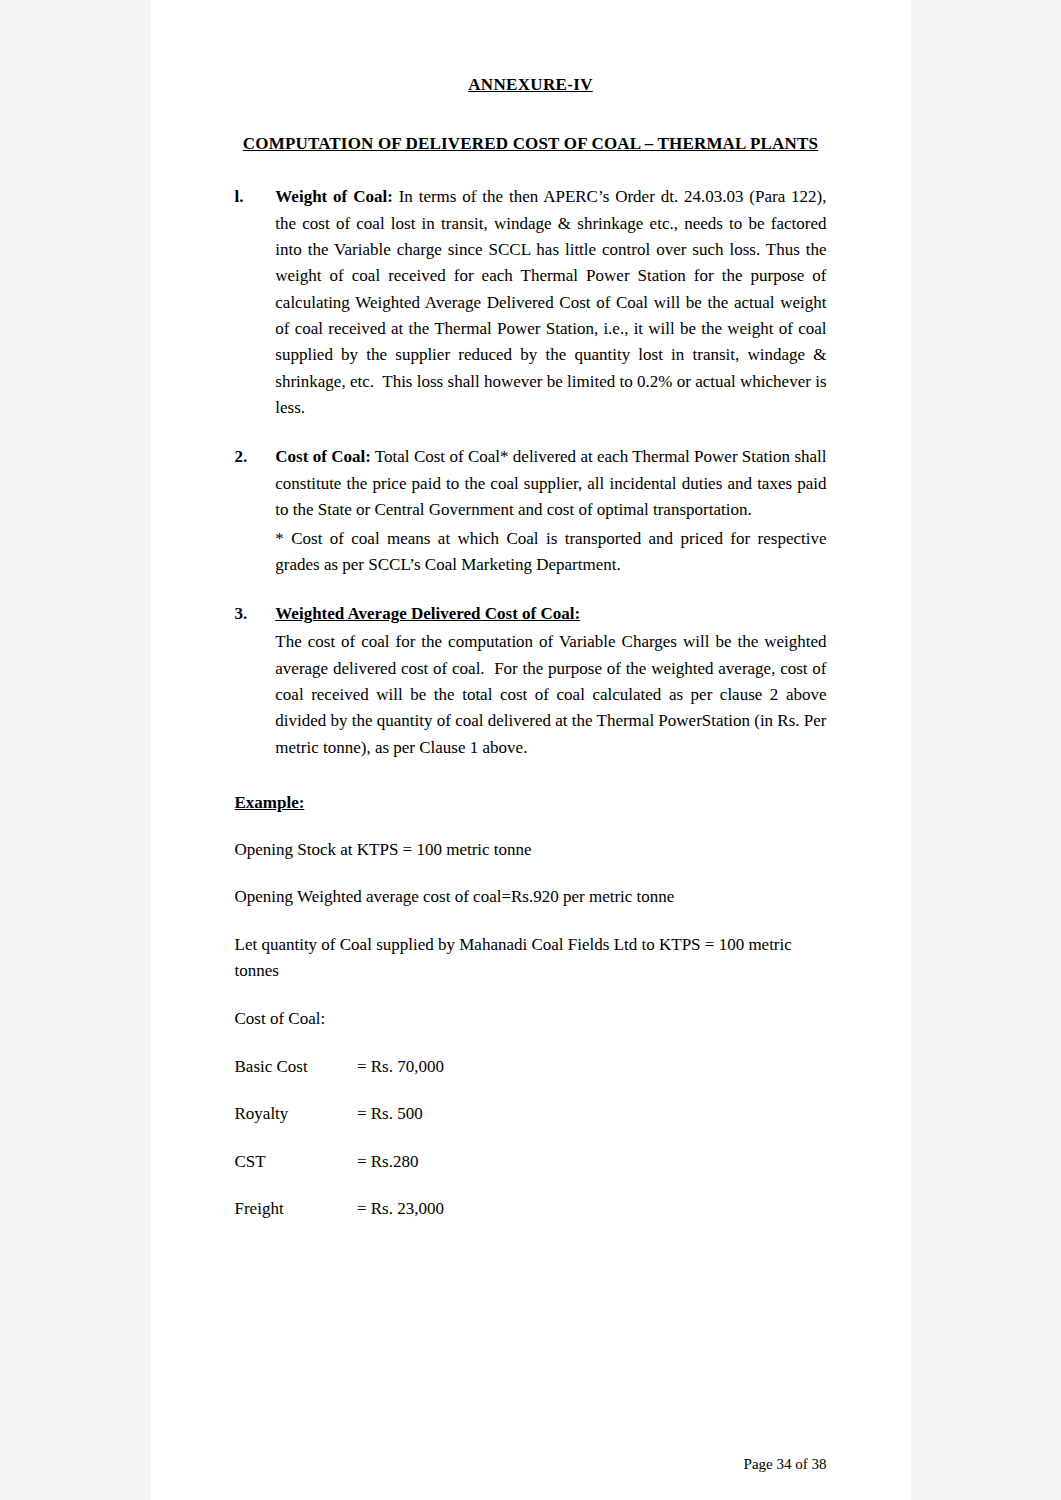ANNEXURE-IV
COMPUTATION OF DELIVERED COST OF COAL – THERMAL PLANTS
l. Weight of Coal: In terms of the then APERC’s Order dt. 24.03.03 (Para 122), the cost of coal lost in transit, windage & shrinkage etc., needs to be factored into the Variable charge since SCCL has little control over such loss. Thus the weight of coal received for each Thermal Power Station for the purpose of calculating Weighted Average Delivered Cost of Coal will be the actual weight of coal received at the Thermal Power Station, i.e., it will be the weight of coal supplied by the supplier reduced by the quantity lost in transit, windage & shrinkage, etc. This loss shall however be limited to 0.2% or actual whichever is less.
2. Cost of Coal: Total Cost of Coal* delivered at each Thermal Power Station shall constitute the price paid to the coal supplier, all incidental duties and taxes paid to the State or Central Government and cost of optimal transportation. * Cost of coal means at which Coal is transported and priced for respective grades as per SCCL’s Coal Marketing Department.
3. Weighted Average Delivered Cost of Coal:
The cost of coal for the computation of Variable Charges will be the weighted average delivered cost of coal. For the purpose of the weighted average, cost of coal received will be the total cost of coal calculated as per clause 2 above divided by the quantity of coal delivered at the Thermal PowerStation (in Rs. Per metric tonne), as per Clause 1 above.
Example:
Opening Stock at KTPS = 100 metric tonne
Opening Weighted average cost of coal=Rs.920 per metric tonne
Let quantity of Coal supplied by Mahanadi Coal Fields Ltd to KTPS = 100 metric tonnes
Cost of Coal:
Basic Cost= Rs. 70,000
Royalty= Rs. 500
CST= Rs.280
Freight= Rs. 23,000
Page 34 of 38